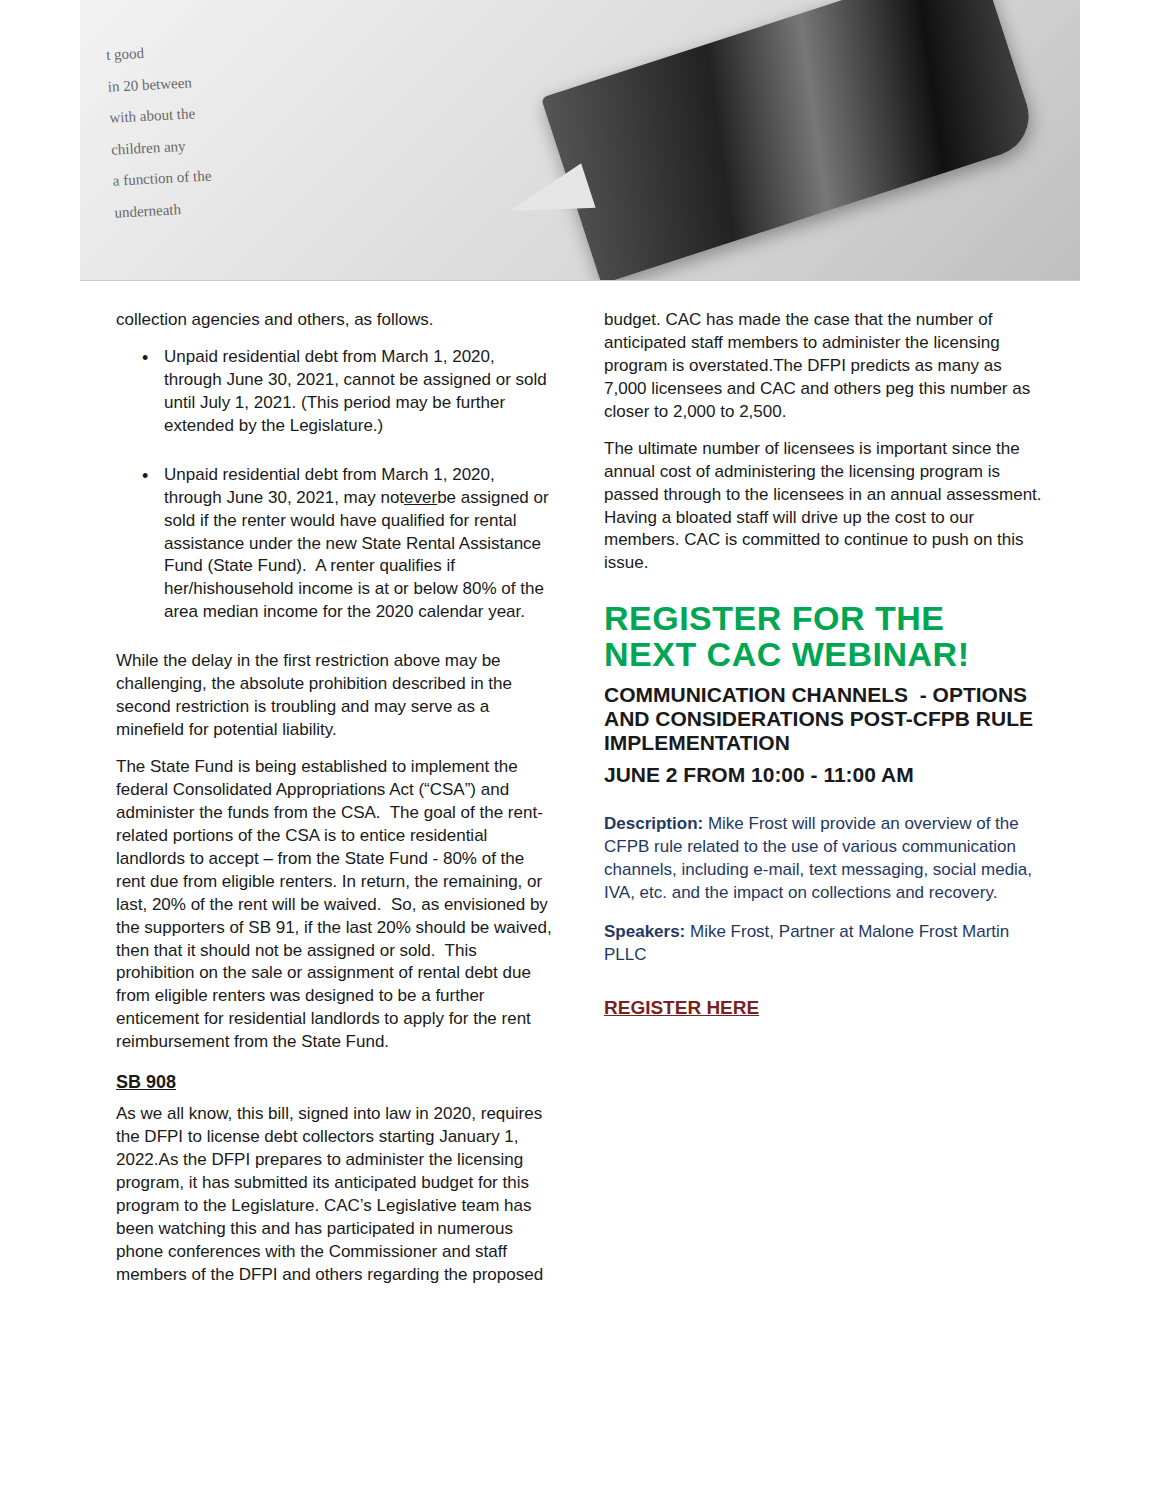t good
in 20 between
with about the
children any
a function of the
underneath
collection agencies and others, as follows.
Unpaid residential debt from March 1, 2020, through June 30, 2021, cannot be assigned or sold until July 1, 2021. (This period may be further extended by the Legislature.)
Unpaid residential debt from March 1, 2020, through June 30, 2021, may noteverbe assigned or sold if the renter would have qualified for rental assistance under the new State Rental Assistance Fund (State Fund). A renter qualifies if her/hishousehold income is at or below 80% of the area median income for the 2020 calendar year.
While the delay in the first restriction above may be challenging, the absolute prohibition described in the second restriction is troubling and may serve as a minefield for potential liability.
The State Fund is being established to implement the federal Consolidated Appropriations Act (“CSA”) and administer the funds from the CSA. The goal of the rent-related portions of the CSA is to entice residential landlords to accept – from the State Fund - 80% of the rent due from eligible renters. In return, the remaining, or last, 20% of the rent will be waived. So, as envisioned by the supporters of SB 91, if the last 20% should be waived, then that it should not be assigned or sold. This prohibition on the sale or assignment of rental debt due from eligible renters was designed to be a further enticement for residential landlords to apply for the rent reimbursement from the State Fund.
SB 908
As we all know, this bill, signed into law in 2020, requires the DFPI to license debt collectors starting January 1, 2022.As the DFPI prepares to administer the licensing program, it has submitted its anticipated budget for this program to the Legislature. CAC’s Legislative team has been watching this and has participated in numerous phone conferences with the Commissioner and staff members of the DFPI and others regarding the proposed
budget. CAC has made the case that the number of anticipated staff members to administer the licensing program is overstated.The DFPI predicts as many as 7,000 licensees and CAC and others peg this number as closer to 2,000 to 2,500.
The ultimate number of licensees is important since the annual cost of administering the licensing program is passed through to the licensees in an annual assessment. Having a bloated staff will drive up the cost to our members. CAC is committed to continue to push on this issue.
Register for the next CAC webinar!
Communication Channels - Options and Considerations Post-CFPB Rule Implementation
June 2 from 10:00 - 11:00 AM
Description: Mike Frost will provide an overview of the CFPB rule related to the use of various communication channels, including e-mail, text messaging, social media, IVA, etc. and the impact on collections and recovery.
Speakers: Mike Frost, Partner at Malone Frost Martin PLLC
REGISTER HERE